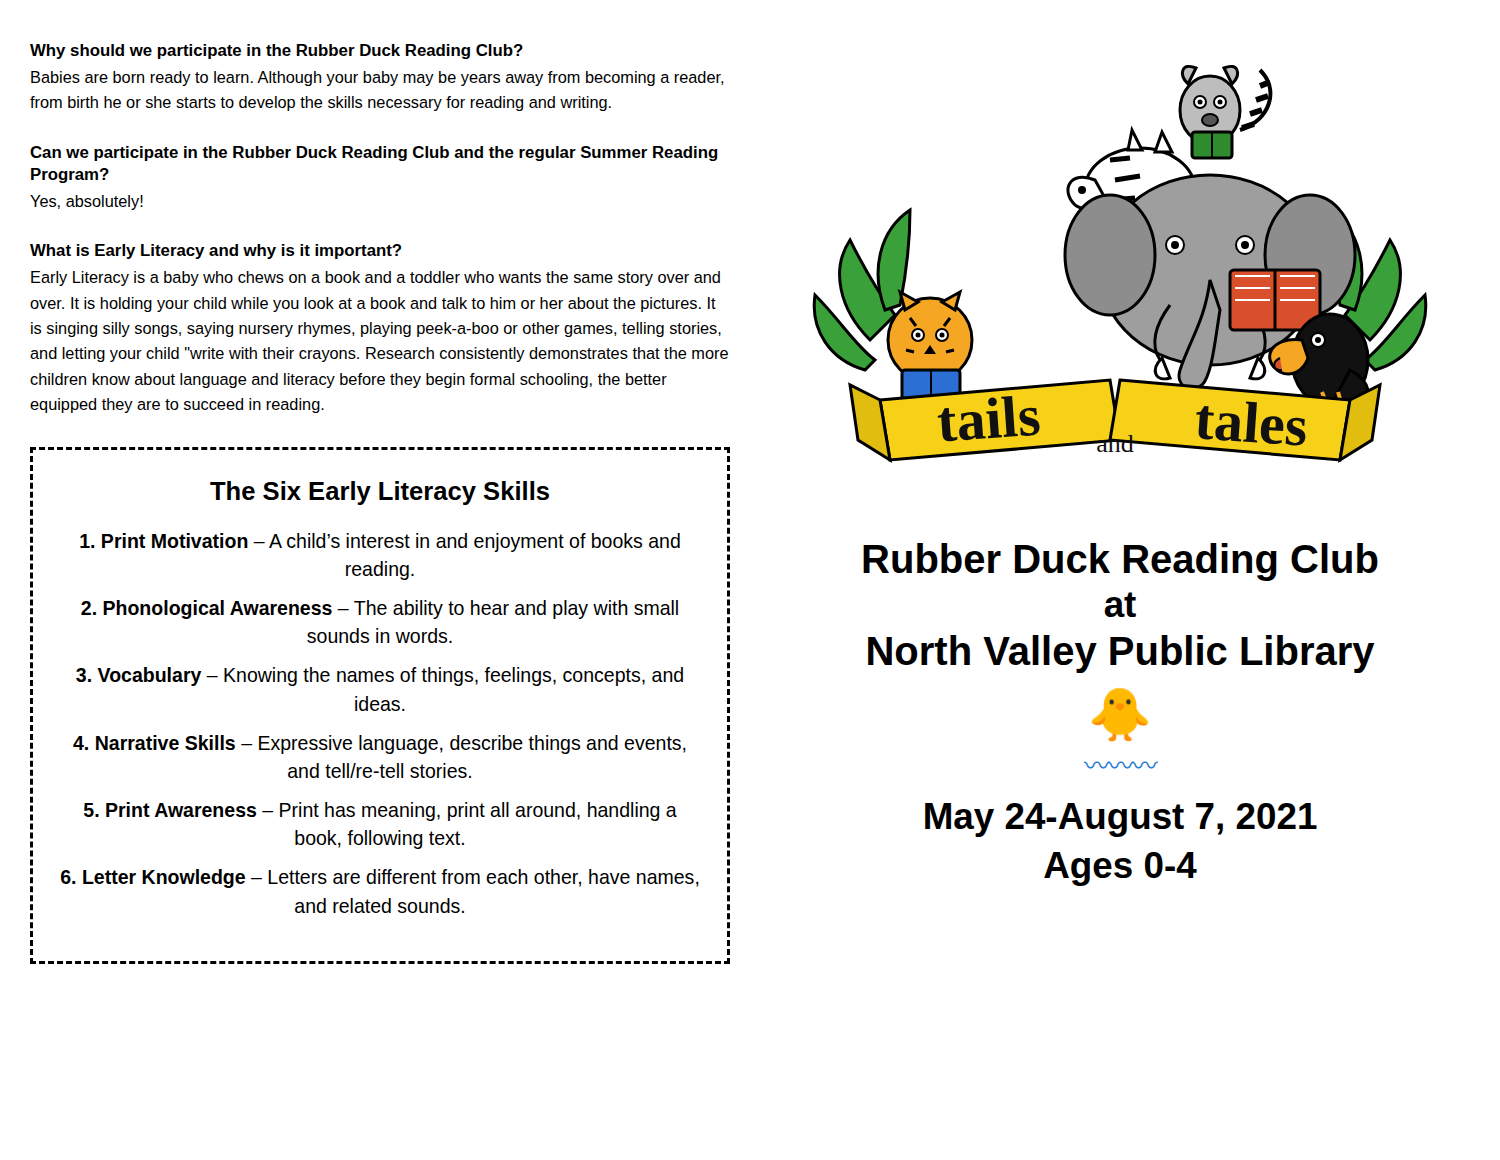Why should we participate in the Rubber Duck Reading Club?
Babies are born ready to learn. Although your baby may be years away from becoming a reader, from birth he or she starts to develop the skills necessary for reading and writing.
Can we participate in the Rubber Duck Reading Club and the regular Summer Reading Program?
Yes, absolutely!
What is Early Literacy and why is it important?
Early Literacy is a baby who chews on a book and a toddler who wants the same story over and over. It is holding your child while you look at a book and talk to him or her about the pictures. It is singing silly songs, saying nursery rhymes, playing peek-a-boo or other games, telling stories, and letting your child "write with their crayons. Research consistently demonstrates that the more children know about language and literacy before they begin formal schooling, the better equipped they are to succeed in reading.
The Six Early Literacy Skills
Print Motivation – A child’s interest in and enjoyment of books and reading.
Phonological Awareness – The ability to hear and play with small sounds in words.
Vocabulary – Knowing the names of things, feelings, concepts, and ideas.
Narrative Skills – Expressive language, describe things and events, and tell/re-tell stories.
Print Awareness – Print has meaning, print all around, handling a book, following text.
Letter Knowledge – Letters are different from each other, have names, and related sounds.
tails and tales
Rubber Duck Reading Club
at
North Valley Public Library
🐥
〰〰〰
May 24-August 7, 2021
Ages 0-4